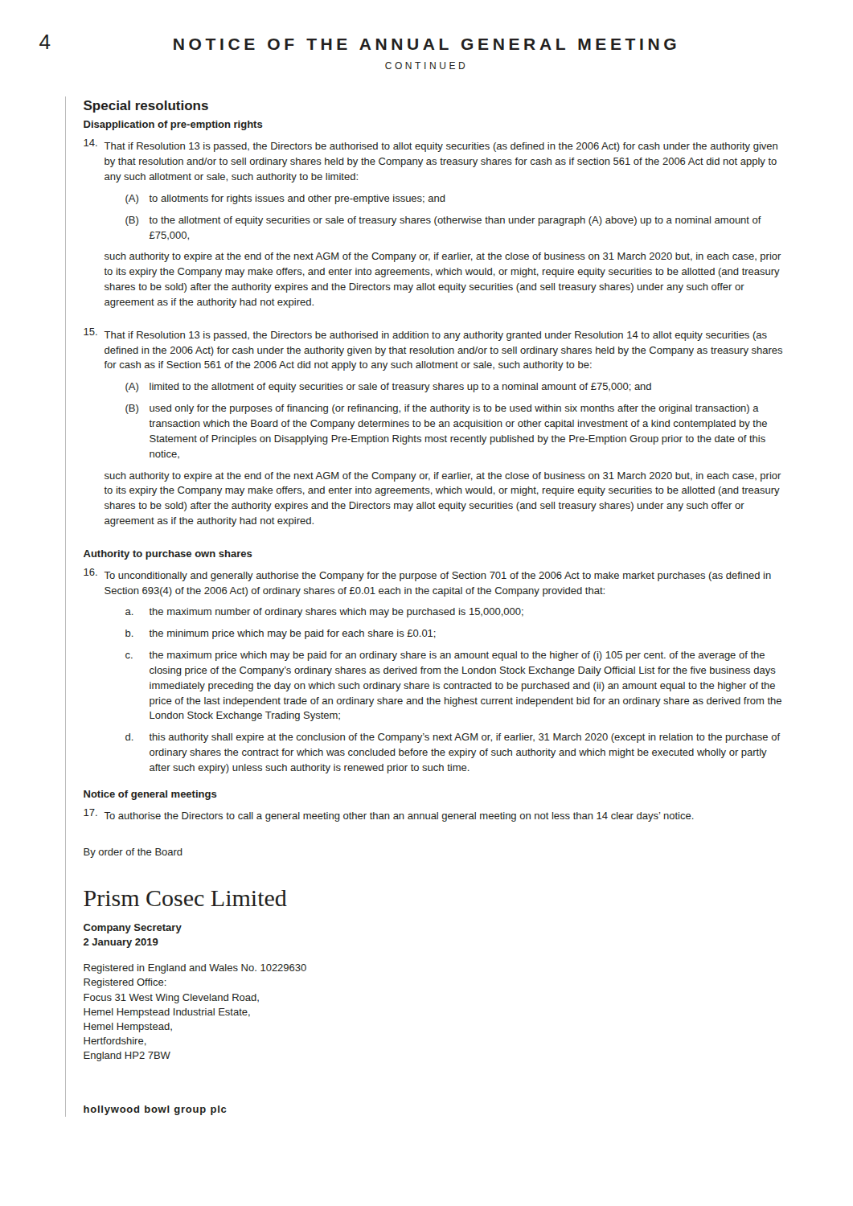4
Notice of the Annual General Meeting
Continued
Special resolutions
Disapplication of pre-emption rights
14.
That if Resolution 13 is passed, the Directors be authorised to allot equity securities (as defined in the 2006 Act) for cash under the authority given by that resolution and/or to sell ordinary shares held by the Company as treasury shares for cash as if section 561 of the 2006 Act did not apply to any such allotment or sale, such authority to be limited:
(A) to allotments for rights issues and other pre-emptive issues; and
(B) to the allotment of equity securities or sale of treasury shares (otherwise than under paragraph (A) above) up to a nominal amount of £75,000,
such authority to expire at the end of the next AGM of the Company or, if earlier, at the close of business on 31 March 2020 but, in each case, prior to its expiry the Company may make offers, and enter into agreements, which would, or might, require equity securities to be allotted (and treasury shares to be sold) after the authority expires and the Directors may allot equity securities (and sell treasury shares) under any such offer or agreement as if the authority had not expired.
15.
That if Resolution 13 is passed, the Directors be authorised in addition to any authority granted under Resolution 14 to allot equity securities (as defined in the 2006 Act) for cash under the authority given by that resolution and/or to sell ordinary shares held by the Company as treasury shares for cash as if Section 561 of the 2006 Act did not apply to any such allotment or sale, such authority to be:
(A) limited to the allotment of equity securities or sale of treasury shares up to a nominal amount of £75,000; and
(B) used only for the purposes of financing (or refinancing, if the authority is to be used within six months after the original transaction) a transaction which the Board of the Company determines to be an acquisition or other capital investment of a kind contemplated by the Statement of Principles on Disapplying Pre-Emption Rights most recently published by the Pre-Emption Group prior to the date of this notice,
such authority to expire at the end of the next AGM of the Company or, if earlier, at the close of business on 31 March 2020 but, in each case, prior to its expiry the Company may make offers, and enter into agreements, which would, or might, require equity securities to be allotted (and treasury shares to be sold) after the authority expires and the Directors may allot equity securities (and sell treasury shares) under any such offer or agreement as if the authority had not expired.
Authority to purchase own shares
16.
To unconditionally and generally authorise the Company for the purpose of Section 701 of the 2006 Act to make market purchases (as defined in Section 693(4) of the 2006 Act) of ordinary shares of £0.01 each in the capital of the Company provided that:
a. the maximum number of ordinary shares which may be purchased is 15,000,000;
b. the minimum price which may be paid for each share is £0.01;
c. the maximum price which may be paid for an ordinary share is an amount equal to the higher of (i) 105 per cent. of the average of the closing price of the Company’s ordinary shares as derived from the London Stock Exchange Daily Official List for the five business days immediately preceding the day on which such ordinary share is contracted to be purchased and (ii) an amount equal to the higher of the price of the last independent trade of an ordinary share and the highest current independent bid for an ordinary share as derived from the London Stock Exchange Trading System;
d. this authority shall expire at the conclusion of the Company’s next AGM or, if earlier, 31 March 2020 (except in relation to the purchase of ordinary shares the contract for which was concluded before the expiry of such authority and which might be executed wholly or partly after such expiry) unless such authority is renewed prior to such time.
Notice of general meetings
17.
To authorise the Directors to call a general meeting other than an annual general meeting on not less than 14 clear days’ notice.
By order of the Board
Prism Cosec Limited
Company Secretary
2 January 2019
Registered in England and Wales No. 10229630
Registered Office:
Focus 31 West Wing Cleveland Road,
Hemel Hempstead Industrial Estate,
Hemel Hempstead,
Hertfordshire,
England HP2 7BW
hollywood bowl group plc